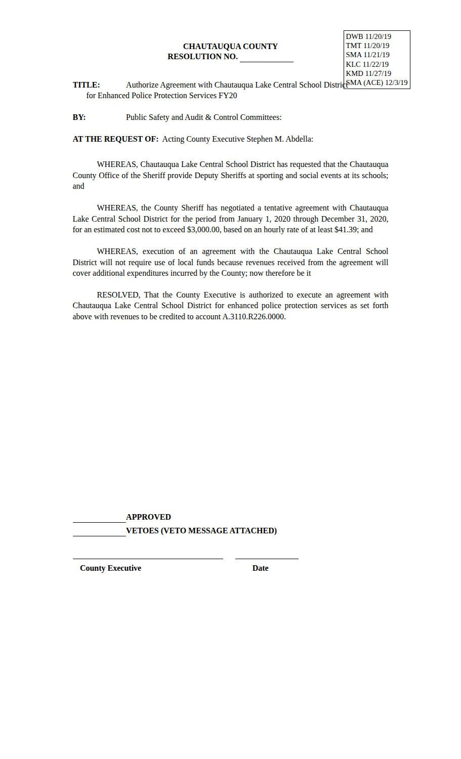DWB 11/20/19
TMT 11/20/19
SMA 11/21/19
KLC 11/22/19
KMD 11/27/19
SMA (ACE) 12/3/19
CHAUTAUQUA COUNTY
RESOLUTION NO.
TITLE: Authorize Agreement with Chautauqua Lake Central School District for Enhanced Police Protection Services FY20
BY: Public Safety and Audit & Control Committees:
AT THE REQUEST OF: Acting County Executive Stephen M. Abdella:
WHEREAS, Chautauqua Lake Central School District has requested that the Chautauqua County Office of the Sheriff provide Deputy Sheriffs at sporting and social events at its schools; and
WHEREAS, the County Sheriff has negotiated a tentative agreement with Chautauqua Lake Central School District for the period from January 1, 2020 through December 31, 2020, for an estimated cost not to exceed $3,000.00, based on an hourly rate of at least $41.39; and
WHEREAS, execution of an agreement with the Chautauqua Lake Central School District will not require use of local funds because revenues received from the agreement will cover additional expenditures incurred by the County; now therefore be it
RESOLVED, That the County Executive is authorized to execute an agreement with Chautauqua Lake Central School District for enhanced police protection services as set forth above with revenues to be credited to account A.3110.R226.0000.
APPROVED
VETOES (VETO MESSAGE ATTACHED)
County Executive Date